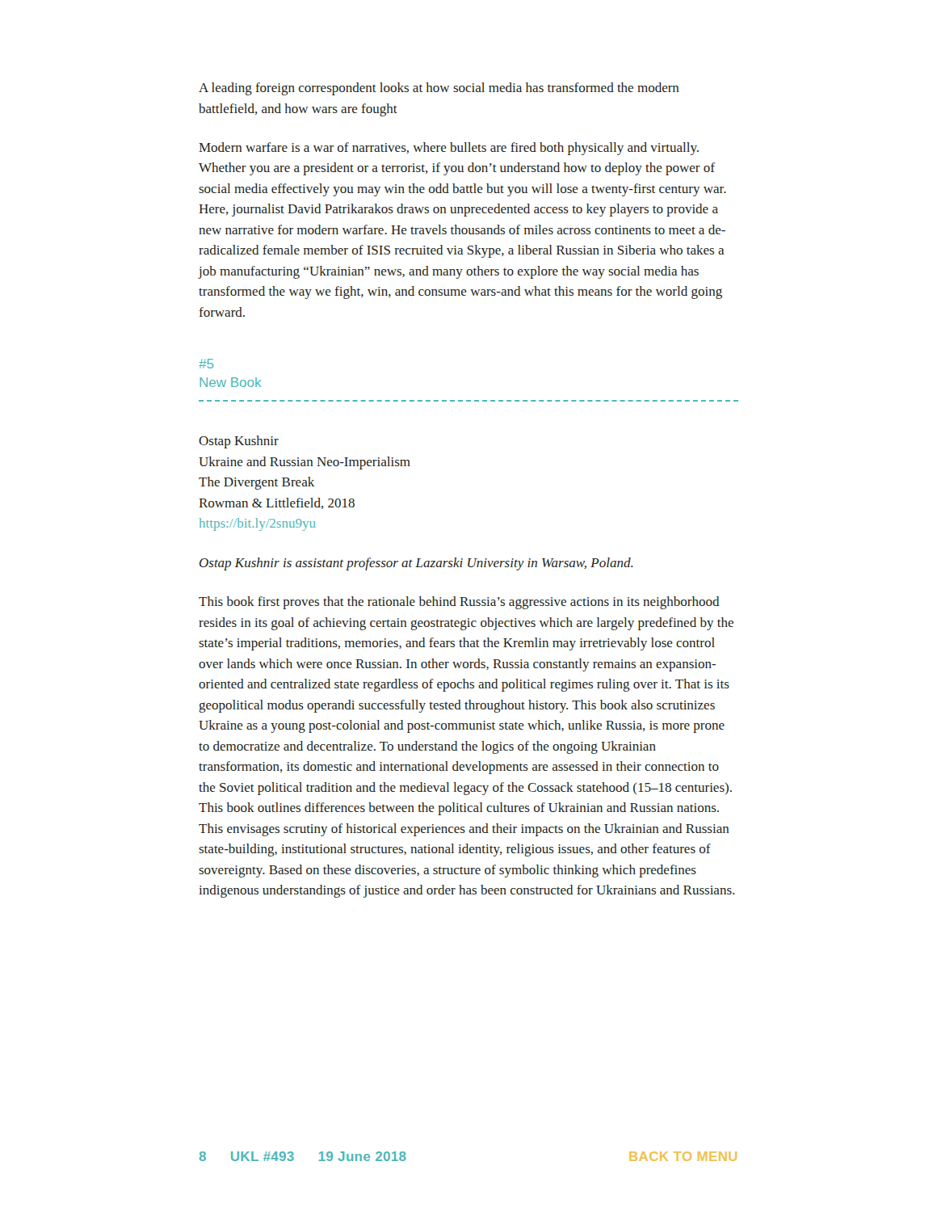A leading foreign correspondent looks at how social media has transformed the modern battlefield, and how wars are fought
Modern warfare is a war of narratives, where bullets are fired both physically and virtually. Whether you are a president or a terrorist, if you don’t understand how to deploy the power of social media effectively you may win the odd battle but you will lose a twenty-first century war. Here, journalist David Patrikarakos draws on unprecedented access to key players to provide a new narrative for modern warfare. He travels thousands of miles across continents to meet a de-radicalized female member of ISIS recruited via Skype, a liberal Russian in Siberia who takes a job manufacturing “Ukrainian” news, and many others to explore the way social media has transformed the way we fight, win, and consume wars-and what this means for the world going forward.
#5
New Book
Ostap Kushnir Ukraine and Russian Neo-Imperialism The Divergent Break Rowman & Littlefield, 2018 https://bit.ly/2snu9yu
Ostap Kushnir is assistant professor at Lazarski University in Warsaw, Poland.
This book first proves that the rationale behind Russia’s aggressive actions in its neighborhood resides in its goal of achieving certain geostrategic objectives which are largely predefined by the state’s imperial traditions, memories, and fears that the Kremlin may irretrievably lose control over lands which were once Russian. In other words, Russia constantly remains an expansion-oriented and centralized state regardless of epochs and political regimes ruling over it. That is its geopolitical modus operandi successfully tested throughout history. This book also scrutinizes Ukraine as a young post-colonial and post-communist state which, unlike Russia, is more prone to democratize and decentralize. To understand the logics of the ongoing Ukrainian transformation, its domestic and international developments are assessed in their connection to the Soviet political tradition and the medieval legacy of the Cossack statehood (15–18 centuries). This book outlines differences between the political cultures of Ukrainian and Russian nations. This envisages scrutiny of historical experiences and their impacts on the Ukrainian and Russian state-building, institutional structures, national identity, religious issues, and other features of sovereignty. Based on these discoveries, a structure of symbolic thinking which predefines indigenous understandings of justice and order has been constructed for Ukrainians and Russians.
8 UKL #493 19 June 2018
BACK TO MENU